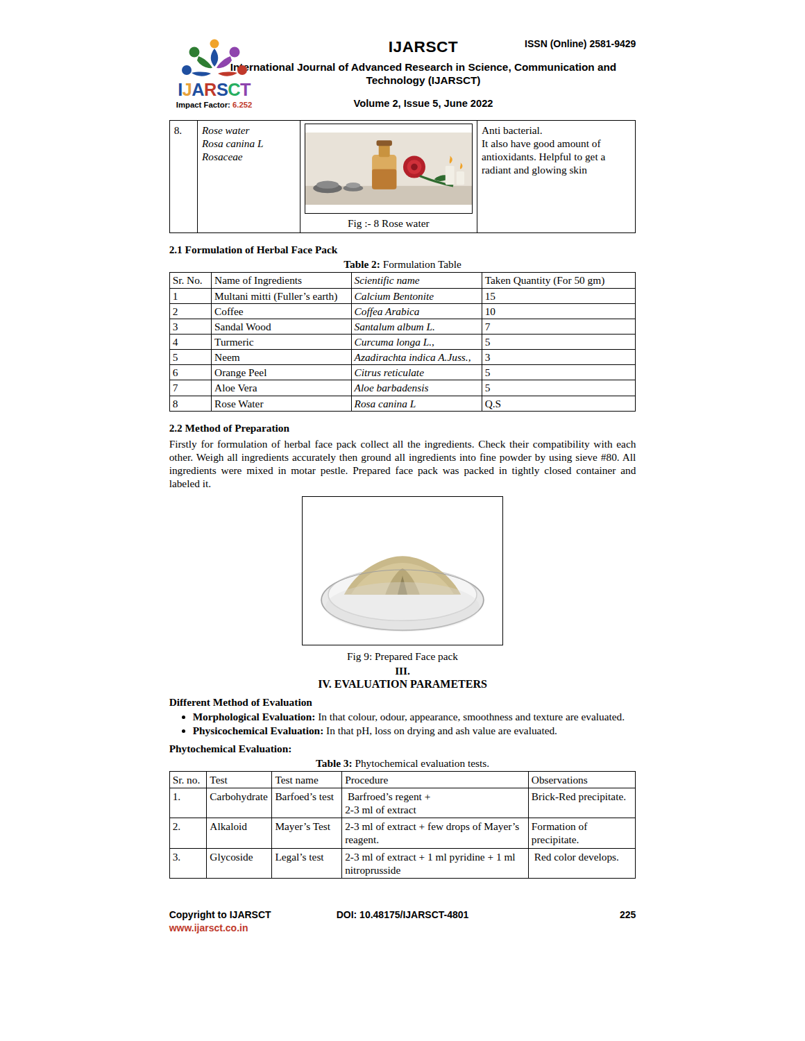ISSN (Online) 2581-9429
IJARSCT
Impact Factor: 6.252
IJARSCT
International Journal of Advanced Research in Science, Communication and Technology (IJARSCT)
Volume 2, Issue 5, June 2022
| 8. | Rose water Rosa canina L Rosaceae | Fig :- 8 Rose water | Anti bacterial. It also have good amount of antioxidants. Helpful to get a radiant and glowing skin |
2.1 Formulation of Herbal Face Pack
Table 2: Formulation Table
| Sr. No. | Name of Ingredients | Scientific name | Taken Quantity (For 50 gm) |
| --- | --- | --- | --- |
| 1 | Multani mitti (Fuller’s earth) | Calcium Bentonite | 15 |
| 2 | Coffee | Coffea Arabica | 10 |
| 3 | Sandal Wood | Santalum album L. | 7 |
| 4 | Turmeric | Curcuma longa L., | 5 |
| 5 | Neem | Azadirachta indica A.Juss., | 3 |
| 6 | Orange Peel | Citrus reticulate | 5 |
| 7 | Aloe Vera | Aloe barbadensis | 5 |
| 8 | Rose Water | Rosa canina L | Q.S |
2.2 Method of Preparation
Firstly for formulation of herbal face pack collect all the ingredients. Check their compatibility with each other. Weigh all ingredients accurately then ground all ingredients into fine powder by using sieve #80. All ingredients were mixed in motar pestle. Prepared face pack was packed in tightly closed container and labeled it.
Fig 9: Prepared Face pack
III.
IV. EVALUATION PARAMETERS
Different Method of Evaluation
Morphological Evaluation: In that colour, odour, appearance, smoothness and texture are evaluated.
Physicochemical Evaluation: In that pH, loss on drying and ash value are evaluated.
Phytochemical Evaluation:
Table 3: Phytochemical evaluation tests.
| Sr. no. | Test | Test name | Procedure | Observations |
| --- | --- | --- | --- | --- |
| 1. | Carbohydrate | Barfoed’s test | Barfroed’s regent + 2-3 ml of extract | Brick-Red precipitate. |
| 2. | Alkaloid | Mayer’s Test | 2-3 ml of extract + few drops of Mayer’s reagent. | Formation of precipitate. |
| 3. | Glycoside | Legal’s test | 2-3 ml of extract + 1 ml pyridine + 1 ml nitroprusside | Red color develops. |
Copyright to IJARSCT
DOI: 10.48175/IJARSCT-4801
225
www.ijarsct.co.in